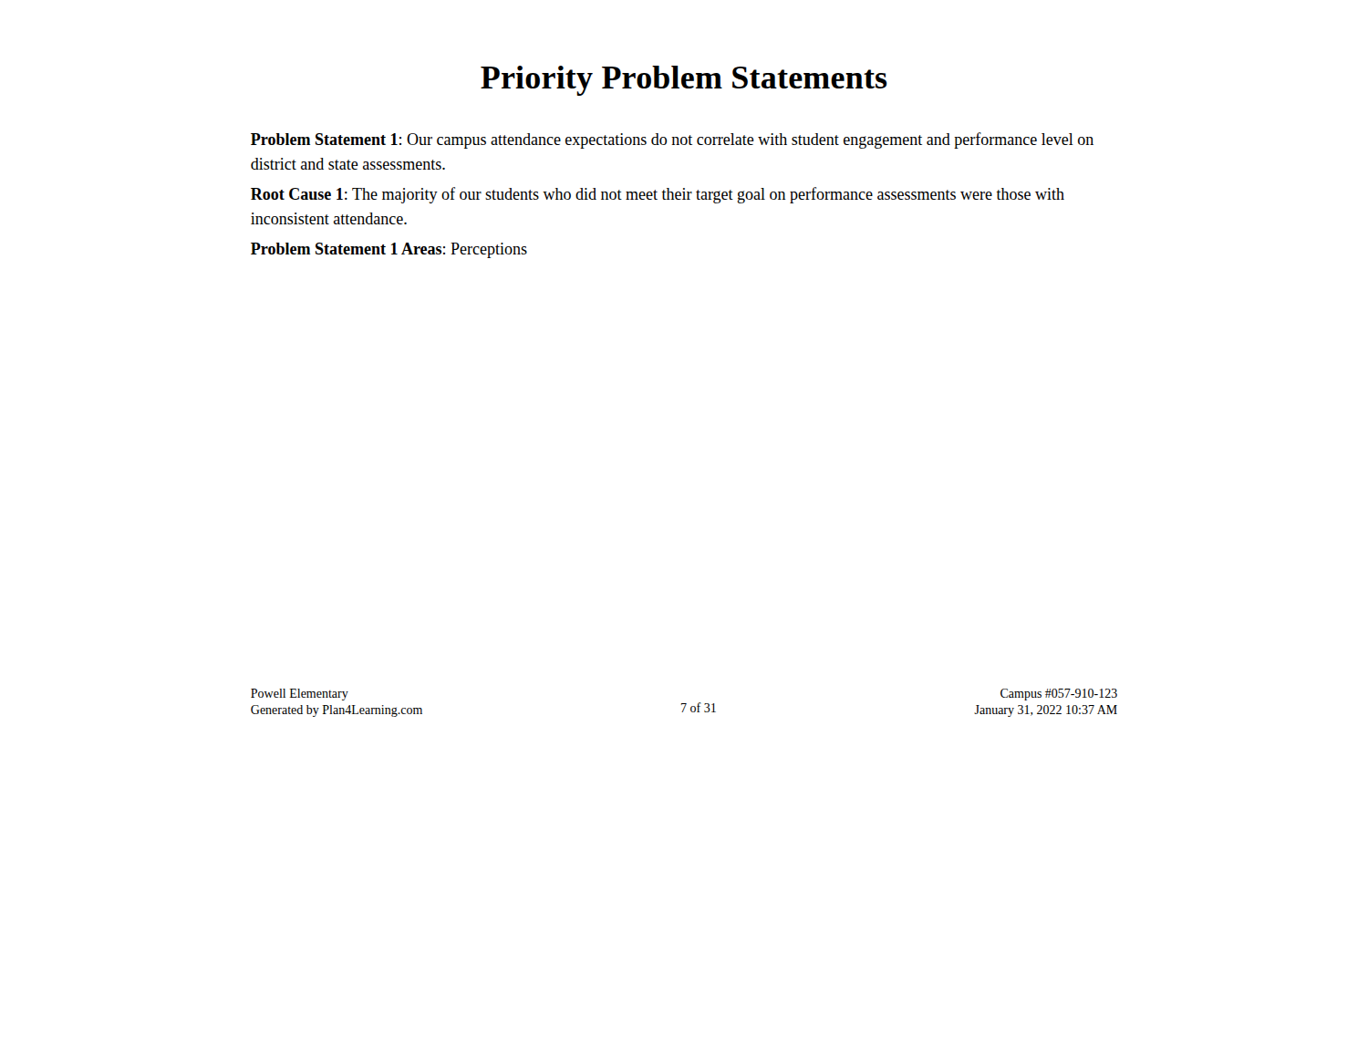Priority Problem Statements
Problem Statement 1: Our campus attendance expectations do not correlate with student engagement and performance level on district and state assessments.
Root Cause 1: The majority of our students who did not meet their target goal on performance assessments were those with inconsistent attendance.
Problem Statement 1 Areas: Perceptions
Powell Elementary
Generated by Plan4Learning.com
7 of 31
Campus #057-910-123
January 31, 2022 10:37 AM